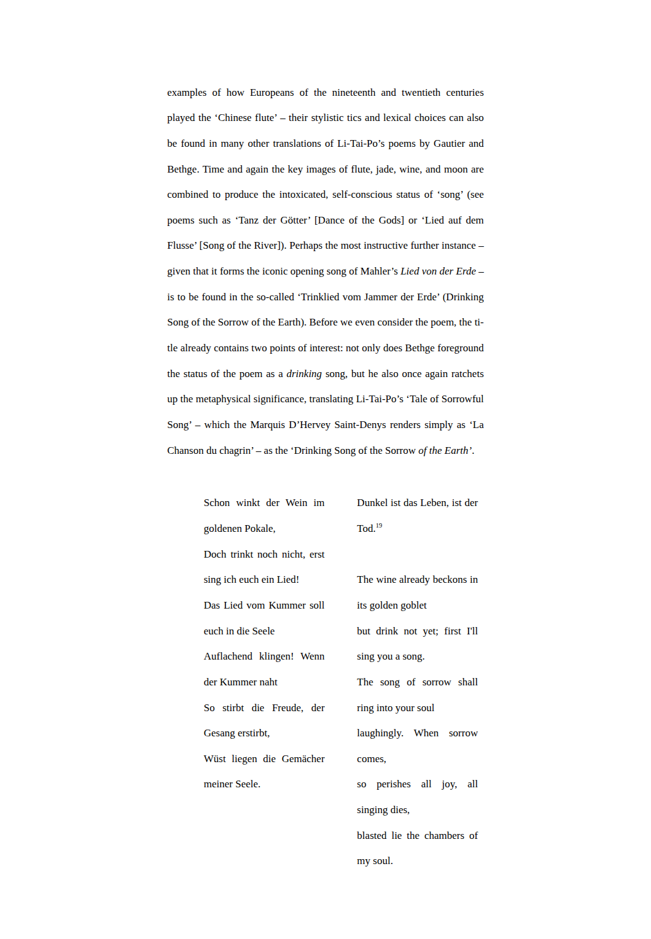examples of how Europeans of the nineteenth and twentieth centuries played the ‘Chinese flute’ – their stylistic tics and lexical choices can also be found in many other translations of Li-Tai-Po’s poems by Gautier and Bethge. Time and again the key images of flute, jade, wine, and moon are combined to produce the intoxicated, self-conscious status of ‘song’ (see poems such as ‘Tanz der Götter’ [Dance of the Gods] or ‘Lied auf dem Flusse’ [Song of the River]). Perhaps the most instructive further instance – given that it forms the iconic opening song of Mahler’s Lied von der Erde – is to be found in the so-called ‘Trinklied vom Jammer der Erde’ (Drinking Song of the Sorrow of the Earth). Before we even consider the poem, the title already contains two points of interest: not only does Bethge foreground the status of the poem as a drinking song, but he also once again ratchets up the metaphysical significance, translating Li-Tai-Po’s ‘Tale of Sorrowful Song’ – which the Marquis D’Hervey Saint-Denys renders simply as ‘La Chanson du chagrin’ – as the ‘Drinking Song of the Sorrow of the Earth’.
Schon winkt der Wein im goldenen Pokale,
Doch trinkt noch nicht, erst sing ich euch ein Lied!
Das Lied vom Kummer soll euch in die Seele
Auflachend klingen! Wenn der Kummer naht
So stirbt die Freude, der Gesang erstirbt,
Wüst liegen die Gemächer meiner Seele.
Dunkel ist das Leben, ist der Tod.19
The wine already beckons in its golden goblet
but drink not yet; first I'll sing you a song.
The song of sorrow shall ring into your soul
laughingly. When sorrow comes,
so perishes all joy, all singing dies,
blasted lie the chambers of my soul.